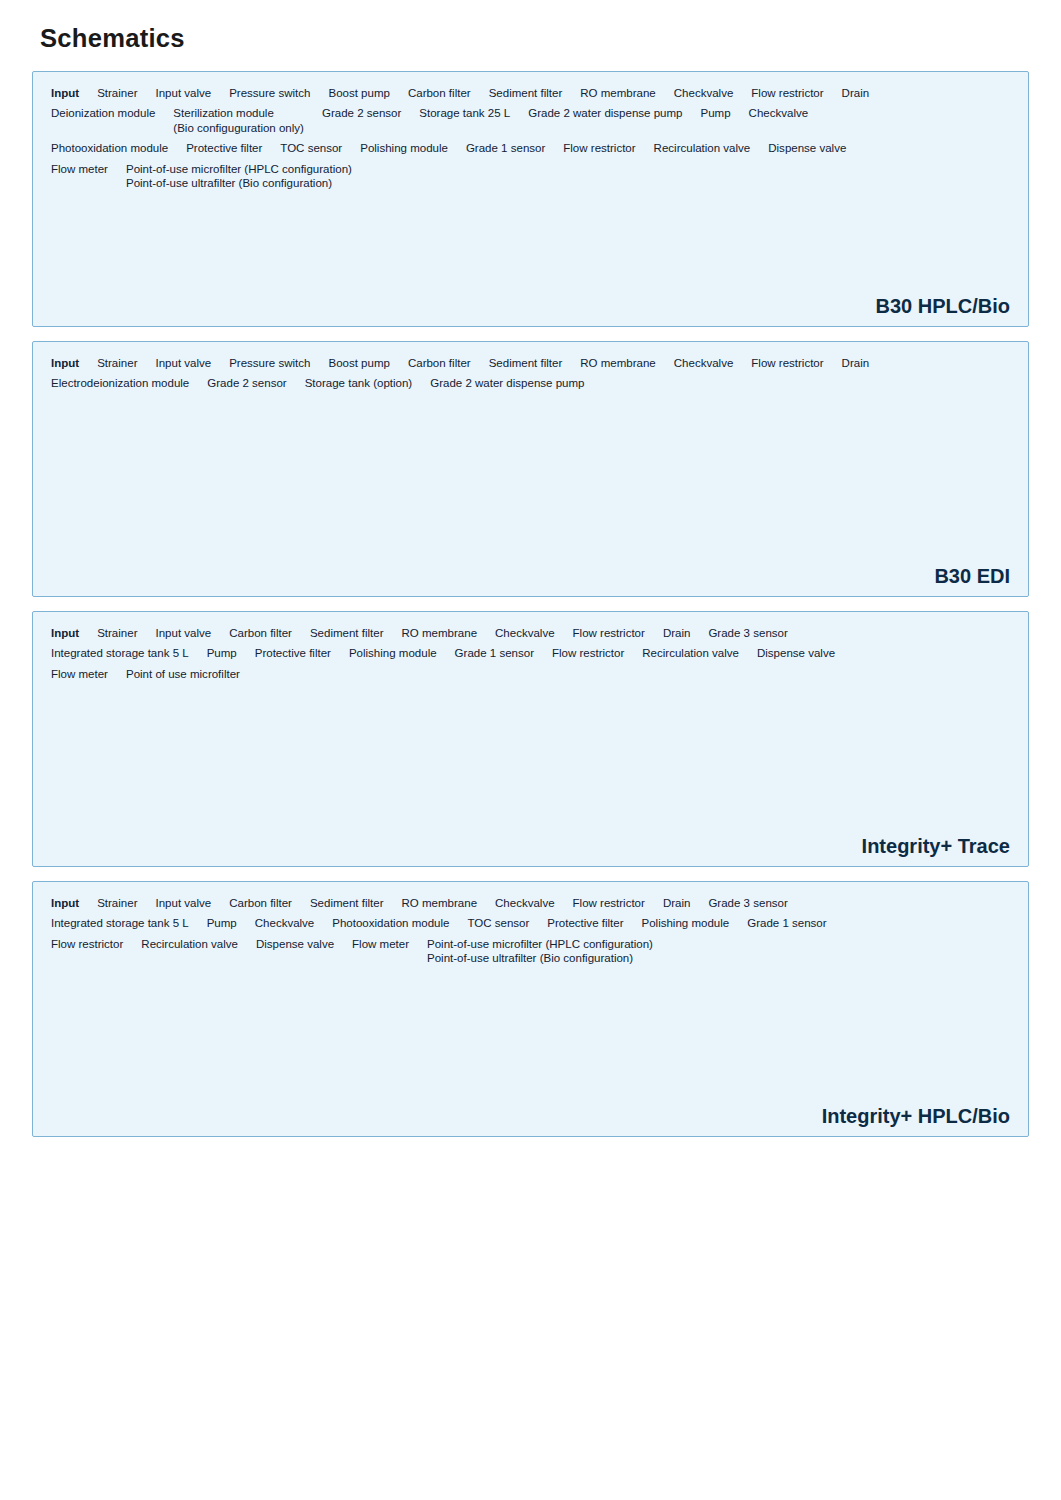Schematics
Input
Strainer
Input valve
Pressure switch
Boost pump
Carbon filter
Sediment filter
RO membrane
Checkvalve
Flow restrictor
Drain
Deionization module
Sterilization module (Bio configuguration only)
Grade 2 sensor
Storage tank 25 L
Grade 2 water dispense pump
Pump
Checkvalve
Photooxidation module
Protective filter
TOC sensor
Polishing module
Grade 1 sensor
Flow restrictor
Recirculation valve
Dispense valve
Flow meter
Point-of-use microfilter (HPLC configuration) Point-of-use ultrafilter (Bio configuration)
B30 HPLC/Bio
Input
Strainer
Input valve
Pressure switch
Boost pump
Carbon filter
Sediment filter
RO membrane
Checkvalve
Flow restrictor
Drain
Electrodeionization module
Grade 2 sensor
Storage tank (option)
Grade 2 water dispense pump
B30 EDI
Input
Strainer
Input valve
Carbon filter
Sediment filter
RO membrane
Checkvalve
Flow restrictor
Drain
Grade 3 sensor
Integrated storage tank 5 L
Pump
Protective filter
Polishing module
Grade 1 sensor
Flow restrictor
Recirculation valve
Dispense valve
Flow meter
Point of use microfilter
Integrity+ Trace
Input
Strainer
Input valve
Carbon filter
Sediment filter
RO membrane
Checkvalve
Flow restrictor
Drain
Grade 3 sensor
Integrated storage tank 5 L
Pump
Checkvalve
Photooxidation module
TOC sensor
Protective filter
Polishing module
Grade 1 sensor
Flow restrictor
Recirculation valve
Dispense valve
Flow meter
Point-of-use microfilter (HPLC configuration) Point-of-use ultrafilter (Bio configuration)
Integrity+ HPLC/Bio